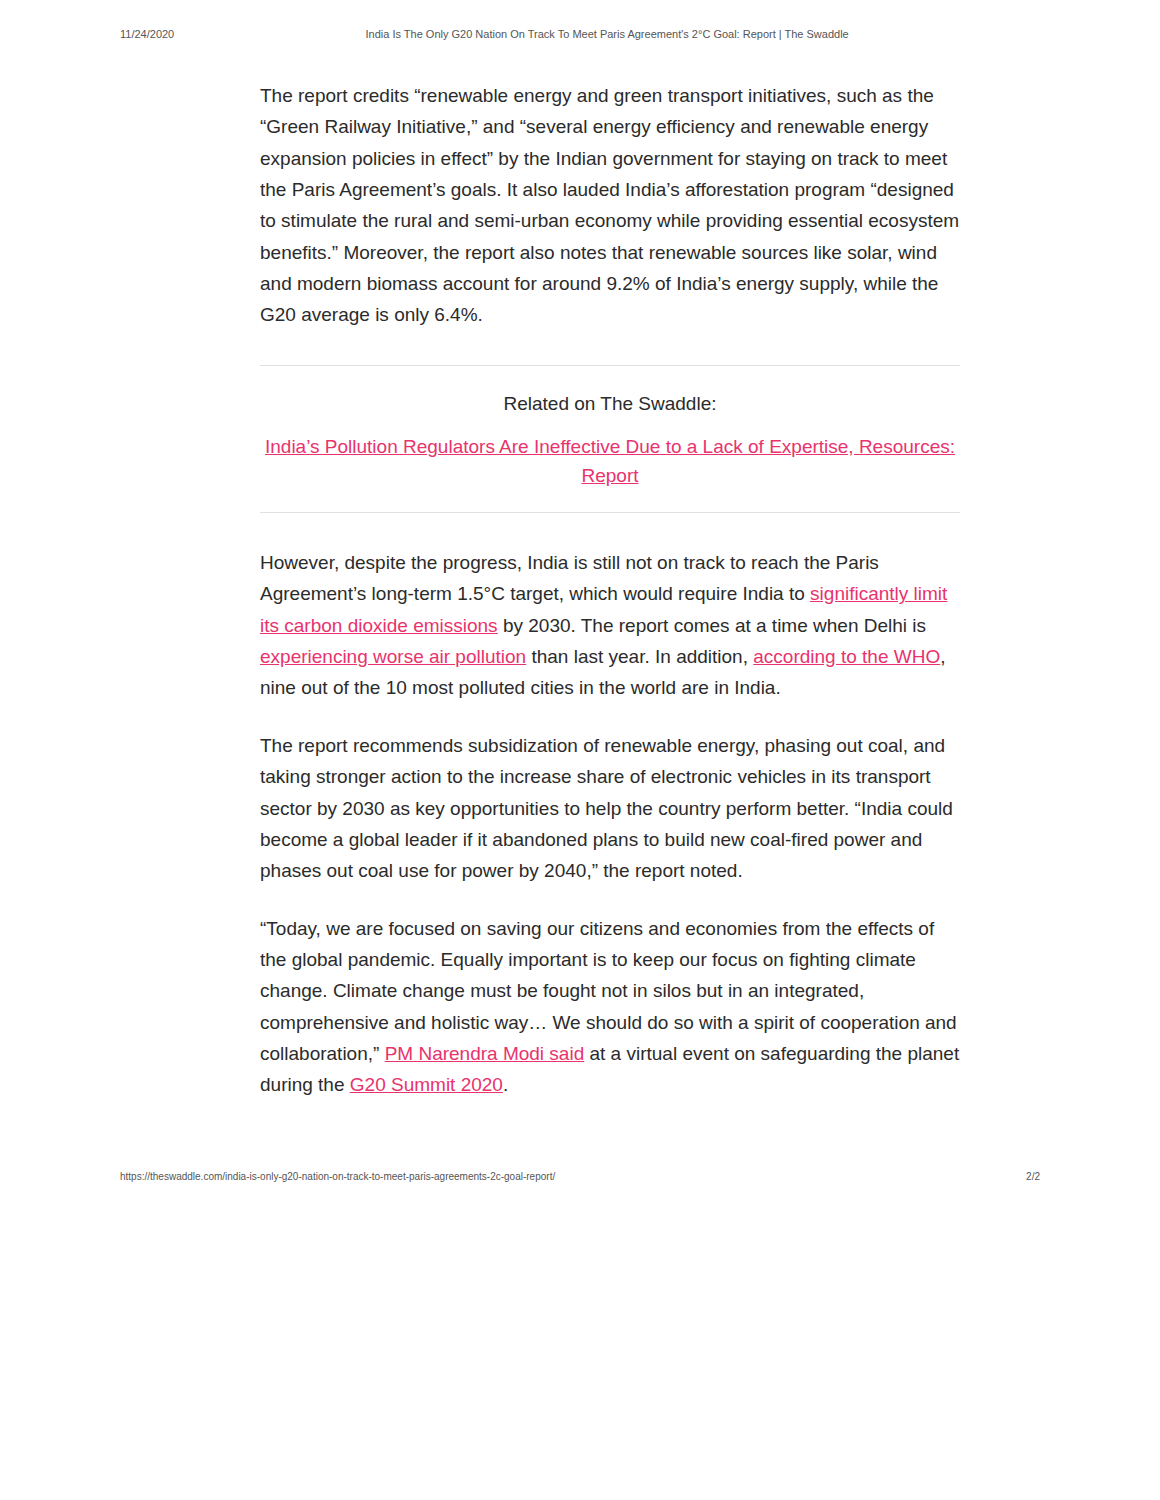11/24/2020
India Is The Only G20 Nation On Track To Meet Paris Agreement's 2°C Goal: Report | The Swaddle
The report credits “renewable energy and green transport initiatives, such as the “Green Railway Initiative,” and “several energy efficiency and renewable energy expansion policies in effect” by the Indian government for staying on track to meet the Paris Agreement’s goals. It also lauded India’s afforestation program “designed to stimulate the rural and semi-urban economy while providing essential ecosystem benefits.” Moreover, the report also notes that renewable sources like solar, wind and modern biomass account for around 9.2% of India’s energy supply, while the G20 average is only 6.4%.
Related on The Swaddle:
India’s Pollution Regulators Are Ineffective Due to a Lack of Expertise, Resources: Report
However, despite the progress, India is still not on track to reach the Paris Agreement’s long-term 1.5°C target, which would require India to significantly limit its carbon dioxide emissions by 2030. The report comes at a time when Delhi is experiencing worse air pollution than last year. In addition, according to the WHO, nine out of the 10 most polluted cities in the world are in India.
The report recommends subsidization of renewable energy, phasing out coal, and taking stronger action to the increase share of electronic vehicles in its transport sector by 2030 as key opportunities to help the country perform better. “India could become a global leader if it abandoned plans to build new coal-fired power and phases out coal use for power by 2040,” the report noted.
“Today, we are focused on saving our citizens and economies from the effects of the global pandemic. Equally important is to keep our focus on fighting climate change. Climate change must be fought not in silos but in an integrated, comprehensive and holistic way… We should do so with a spirit of cooperation and collaboration,” PM Narendra Modi said at a virtual event on safeguarding the planet during the G20 Summit 2020.
https://theswaddle.com/india-is-only-g20-nation-on-track-to-meet-paris-agreements-2c-goal-report/
2/2